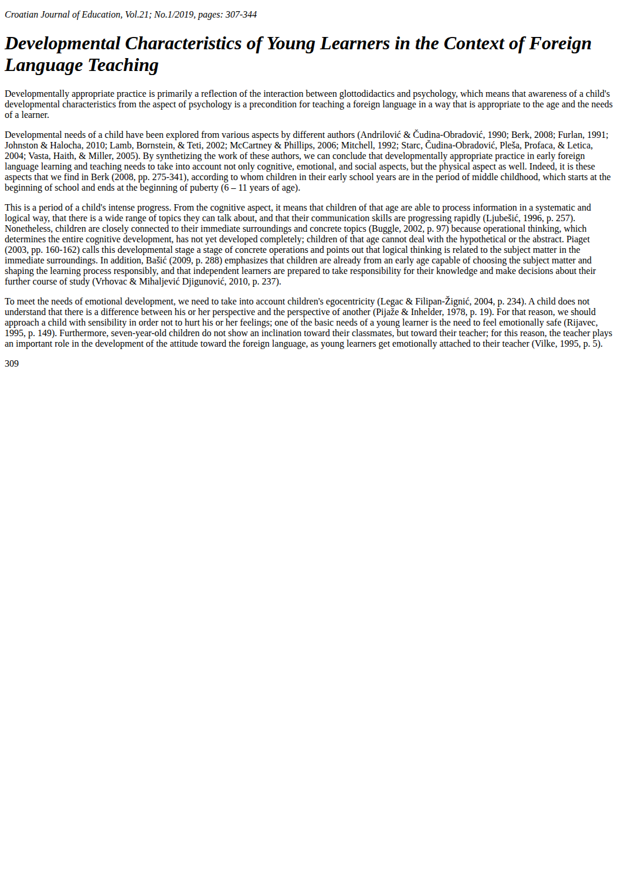Croatian Journal of Education, Vol.21; No.1/2019, pages: 307-344
Developmental Characteristics of Young Learners in the Context of Foreign Language Teaching
Developmentally appropriate practice is primarily a reflection of the interaction between glottodidactics and psychology, which means that awareness of a child's developmental characteristics from the aspect of psychology is a precondition for teaching a foreign language in a way that is appropriate to the age and the needs of a learner.
Developmental needs of a child have been explored from various aspects by different authors (Andrilović & Čudina-Obradović, 1990; Berk, 2008; Furlan, 1991; Johnston & Halocha, 2010; Lamb, Bornstein, & Teti, 2002; McCartney & Phillips, 2006; Mitchell, 1992; Starc, Čudina-Obradović, Pleša, Profaca, & Letica, 2004; Vasta, Haith, & Miller, 2005). By synthetizing the work of these authors, we can conclude that developmentally appropriate practice in early foreign language learning and teaching needs to take into account not only cognitive, emotional, and social aspects, but the physical aspect as well. Indeed, it is these aspects that we find in Berk (2008, pp. 275-341), according to whom children in their early school years are in the period of middle childhood, which starts at the beginning of school and ends at the beginning of puberty (6 – 11 years of age).
This is a period of a child's intense progress. From the cognitive aspect, it means that children of that age are able to process information in a systematic and logical way, that there is a wide range of topics they can talk about, and that their communication skills are progressing rapidly (Ljubešić, 1996, p. 257). Nonetheless, children are closely connected to their immediate surroundings and concrete topics (Buggle, 2002, p. 97) because operational thinking, which determines the entire cognitive development, has not yet developed completely; children of that age cannot deal with the hypothetical or the abstract. Piaget (2003, pp. 160-162) calls this developmental stage a stage of concrete operations and points out that logical thinking is related to the subject matter in the immediate surroundings. In addition, Bašić (2009, p. 288) emphasizes that children are already from an early age capable of choosing the subject matter and shaping the learning process responsibly, and that independent learners are prepared to take responsibility for their knowledge and make decisions about their further course of study (Vrhovac & Mihaljević Djigunović, 2010, p. 237).
To meet the needs of emotional development, we need to take into account children's egocentricity (Legac & Filipan-Žignić, 2004, p. 234). A child does not understand that there is a difference between his or her perspective and the perspective of another (Pijaže & Inhelder, 1978, p. 19). For that reason, we should approach a child with sensibility in order not to hurt his or her feelings; one of the basic needs of a young learner is the need to feel emotionally safe (Rijavec, 1995, p. 149). Furthermore, seven-year-old children do not show an inclination toward their classmates, but toward their teacher; for this reason, the teacher plays an important role in the development of the attitude toward the foreign language, as young learners get emotionally attached to their teacher (Vilke, 1995, p. 5).
309